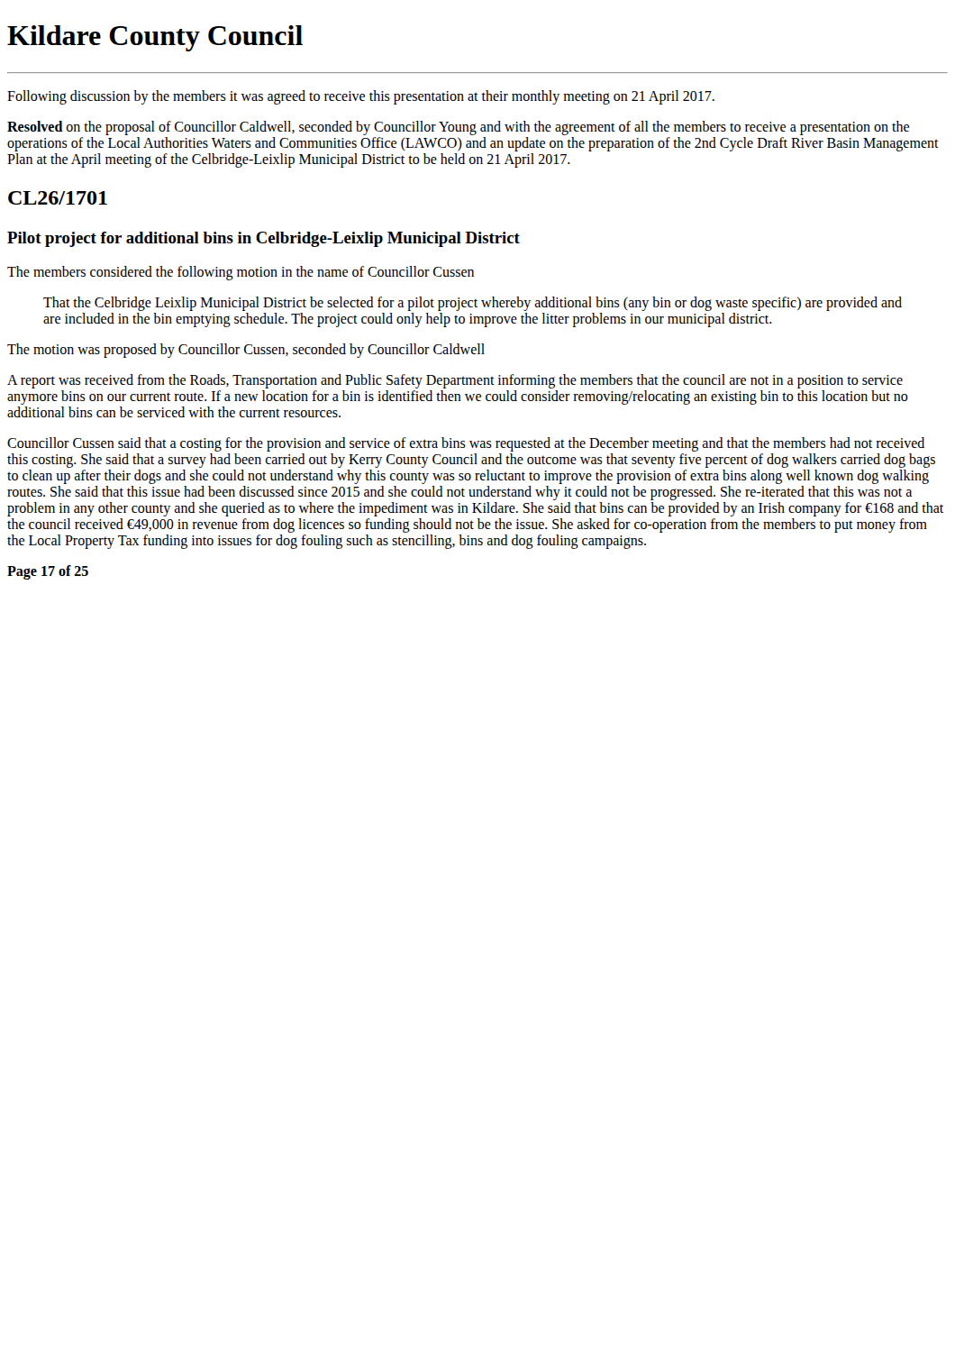Kildare County Council
Following discussion by the members it was agreed to receive this presentation at their monthly meeting on 21 April 2017.
Resolved on the proposal of Councillor Caldwell, seconded by Councillor Young and with the agreement of all the members to receive a presentation on the operations of the Local Authorities Waters and Communities Office (LAWCO) and an update on the preparation of the 2nd Cycle Draft River Basin Management Plan at the April meeting of the Celbridge-Leixlip Municipal District to be held on 21 April 2017.
CL26/1701
Pilot project for additional bins in Celbridge-Leixlip Municipal District
The members considered the following motion in the name of Councillor Cussen
That the Celbridge Leixlip Municipal District be selected for a pilot project whereby additional bins (any bin or dog waste specific) are provided and are included in the bin emptying schedule. The project could only help to improve the litter problems in our municipal district.
The motion was proposed by Councillor Cussen, seconded by Councillor Caldwell
A report was received from the Roads, Transportation and Public Safety Department informing the members that the council are not in a position to service anymore bins on our current route. If a new location for a bin is identified then we could consider removing/relocating an existing bin to this location but no additional bins can be serviced with the current resources.
Councillor Cussen said that a costing for the provision and service of extra bins was requested at the December meeting and that the members had not received this costing. She said that a survey had been carried out by Kerry County Council and the outcome was that seventy five percent of dog walkers carried dog bags to clean up after their dogs and she could not understand why this county was so reluctant to improve the provision of extra bins along well known dog walking routes. She said that this issue had been discussed since 2015 and she could not understand why it could not be progressed. She re-iterated that this was not a problem in any other county and she queried as to where the impediment was in Kildare. She said that bins can be provided by an Irish company for €168 and that the council received €49,000 in revenue from dog licences so funding should not be the issue. She asked for co-operation from the members to put money from the Local Property Tax funding into issues for dog fouling such as stencilling, bins and dog fouling campaigns.
Page 17 of 25